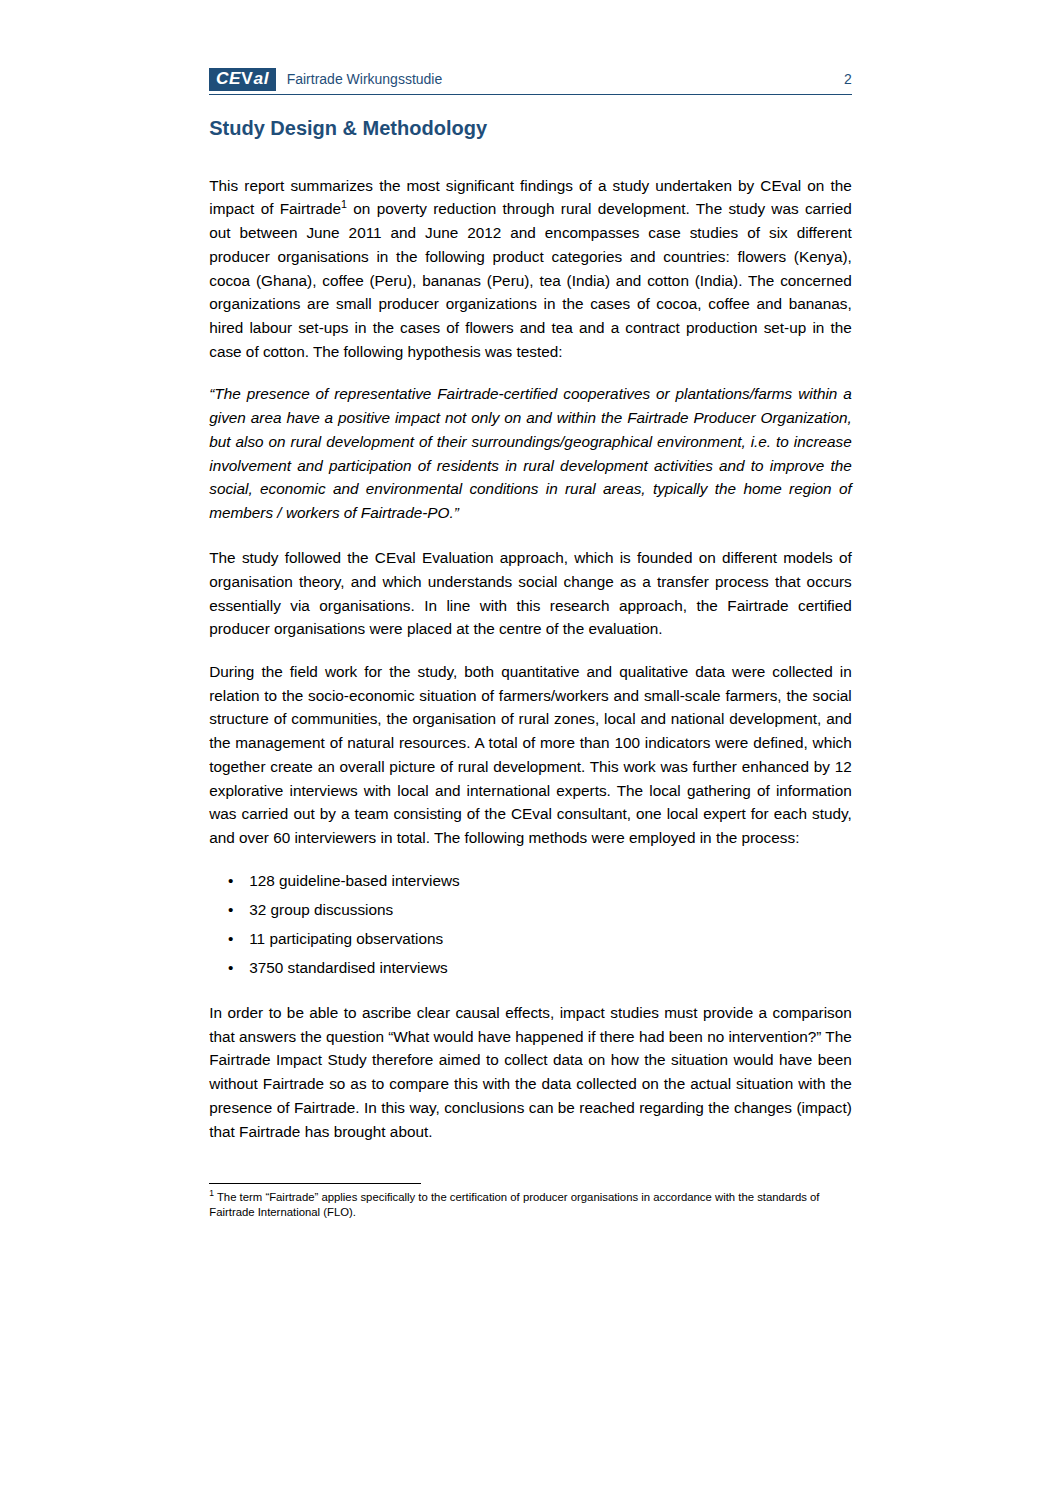CEVal Fairtrade Wirkungsstudie
2
Study Design & Methodology
This report summarizes the most significant findings of a study undertaken by CEval on the impact of Fairtrade1 on poverty reduction through rural development. The study was carried out between June 2011 and June 2012 and encompasses case studies of six different producer organisations in the following product categories and countries: flowers (Kenya), cocoa (Ghana), coffee (Peru), bananas (Peru), tea (India) and cotton (India). The concerned organizations are small producer organizations in the cases of cocoa, coffee and bananas, hired labour set-ups in the cases of flowers and tea and a contract production set-up in the case of cotton. The following hypothesis was tested:
“The presence of representative Fairtrade-certified cooperatives or plantations/farms within a given area have a positive impact not only on and within the Fairtrade Producer Organization, but also on rural development of their surroundings/geographical environment, i.e. to increase involvement and participation of residents in rural development activities and to improve the social, economic and environmental conditions in rural areas, typically the home region of members / workers of Fairtrade-PO.”
The study followed the CEval Evaluation approach, which is founded on different models of organisation theory, and which understands social change as a transfer process that occurs essentially via organisations. In line with this research approach, the Fairtrade certified producer organisations were placed at the centre of the evaluation.
During the field work for the study, both quantitative and qualitative data were collected in relation to the socio-economic situation of farmers/workers and small-scale farmers, the social structure of communities, the organisation of rural zones, local and national development, and the management of natural resources. A total of more than 100 indicators were defined, which together create an overall picture of rural development. This work was further enhanced by 12 explorative interviews with local and international experts. The local gathering of information was carried out by a team consisting of the CEval consultant, one local expert for each study, and over 60 interviewers in total. The following methods were employed in the process:
128 guideline-based interviews
32 group discussions
11 participating observations
3750 standardised interviews
In order to be able to ascribe clear causal effects, impact studies must provide a comparison that answers the question “What would have happened if there had been no intervention?” The Fairtrade Impact Study therefore aimed to collect data on how the situation would have been without Fairtrade so as to compare this with the data collected on the actual situation with the presence of Fairtrade. In this way, conclusions can be reached regarding the changes (impact) that Fairtrade has brought about.
1 The term “Fairtrade” applies specifically to the certification of producer organisations in accordance with the standards of Fairtrade International (FLO).